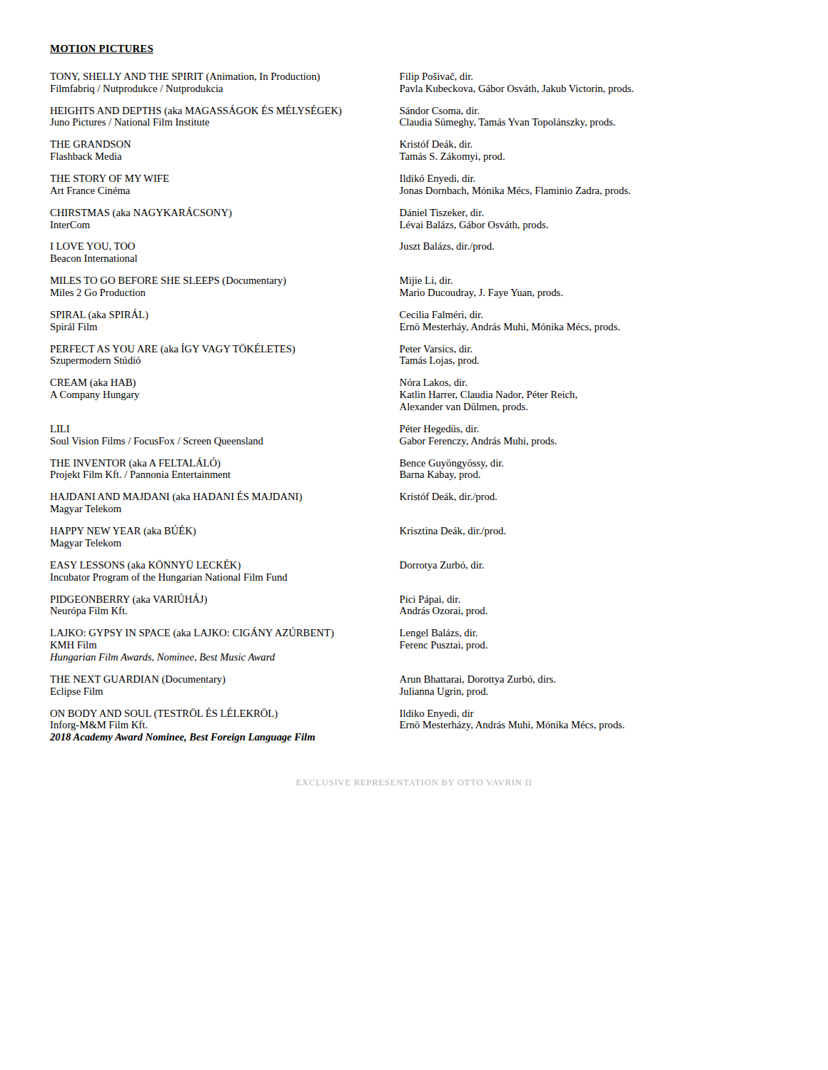MOTION PICTURES
| TONY, SHELLY AND THE SPIRIT (Animation, In Production) | Filip Pošivač, dir. |
| Filmfabriq / Nutprodukce / Nutprodukcia | Pavla Kubeckova, Gábor Osváth, Jakub Victorin, prods. |
| HEIGHTS AND DEPTHS (aka MAGASSÁGOK ÉS MÉLYSÉGEK) | Sándor Csoma, dir. |
| Juno Pictures / National Film Institute | Claudia Sümeghy, Tamás Yvan Topolánszky, prods. |
| THE GRANDSON | Kristóf Deák, dir. |
| Flashback Media | Tamás S. Zákomyi, prod. |
| THE STORY OF MY WIFE | Ildikó Enyedi, dir. |
| Art France Cinéma | Jonas Dornbach, Mónika Mécs, Flaminio Zadra, prods. |
| CHIRSTMAS (aka NAGYKARÁCSONY) | Dániel Tiszeker, dir. |
| InterCom | Lévai Balázs, Gábor Osváth, prods. |
| I LOVE YOU, TOO | Juszt Balázs, dir./prod. |
| Beacon International | |
| MILES TO GO BEFORE SHE SLEEPS (Documentary) | Mijie Li, dir. |
| Miles 2 Go Production | Mario Ducoudray, J. Faye Yuan, prods. |
| SPIRAL (aka SPIRÁL) | Cecilia Falméri, dir. |
| Spirál Film | Ernö Mesterháy, András Muhi, Mónika Mécs, prods. |
| PERFECT AS YOU ARE (aka ÍGY VAGY TÖKÉLETES) | Peter Varsics, dir. |
| Szupermodern Stúdió | Tamás Lojas, prod. |
| CREAM (aka HAB) | Nóra Lakos, dir. |
| A Company Hungary | Katlin Harrer, Claudia Nador, Péter Reich, |
| | Alexander van Dülmen, prods. |
| LILI | Péter Hegedüs, dir. |
| Soul Vision Films / FocusFox / Screen Queensland | Gabor Ferenczy, András Muhi, prods. |
| THE INVENTOR (aka A FELTALÁLÓ) | Bence Guyöngyössy, dir. |
| Projekt Film Kft. / Pannonia Entertainment | Barna Kabay, prod. |
| HAJDANI AND MAJDANI (aka HADANI ÉS MAJDANI) | Kristóf Deák, dir./prod. |
| Magyar Telekom | |
| HAPPY NEW YEAR (aka BÚÉK) | Krisztina Deák, dir./prod. |
| Magyar Telekom | |
| EASY LESSONS (aka KÖNNYÜ LECKÉK) | Dorrotya Zurbó, dir. |
| Incubator Program of the Hungarian National Film Fund | |
| PIDGEONBERRY (aka VARIÚHÁJ) | Pici Pápai, dir. |
| Neurópa Film Kft. | András Ozorai, prod. |
| LAJKO: GYPSY IN SPACE (aka LAJKO: CIGÁNY AZÚRBENT) | Lengel Balázs, dir. |
| KMH Film | Ferenc Pusztai, prod. |
| Hungarian Film Awards, Nominee, Best Music Award | |
| THE NEXT GUARDIAN (Documentary) | Arun Bhattarai, Dorottya Zurbó, dirs. |
| Eclipse Film | Julianna Ugrin, prod. |
| ON BODY AND SOUL (TESTRÖL ÉS LÉLEKRÖL) | Ildiko Enyedi, dir |
| Inforg-M&M Film Kft. | Ernö Mesterházy, András Muhi, Mónika Mécs, prods. |
| 2018 Academy Award Nominee, Best Foreign Language Film | |
EXCLUSIVE REPRESENTATION BY OTTO VAVRIN II